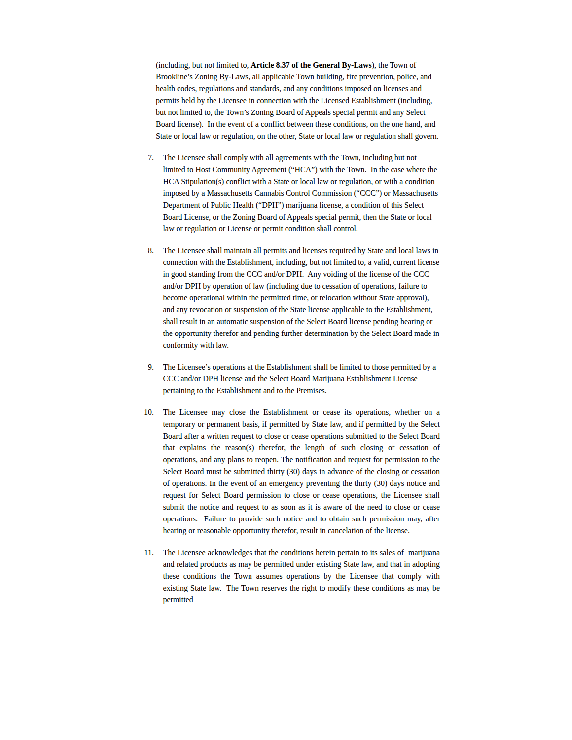(including, but not limited to, Article 8.37 of the General By-Laws), the Town of Brookline’s Zoning By-Laws, all applicable Town building, fire prevention, police, and health codes, regulations and standards, and any conditions imposed on licenses and permits held by the Licensee in connection with the Licensed Establishment (including, but not limited to, the Town’s Zoning Board of Appeals special permit and any Select Board license). In the event of a conflict between these conditions, on the one hand, and State or local law or regulation, on the other, State or local law or regulation shall govern.
The Licensee shall comply with all agreements with the Town, including but not limited to Host Community Agreement (“HCA”) with the Town. In the case where the HCA Stipulation(s) conflict with a State or local law or regulation, or with a condition imposed by a Massachusetts Cannabis Control Commission (“CCC”) or Massachusetts Department of Public Health (“DPH”) marijuana license, a condition of this Select Board License, or the Zoning Board of Appeals special permit, then the State or local law or regulation or License or permit condition shall control.
The Licensee shall maintain all permits and licenses required by State and local laws in connection with the Establishment, including, but not limited to, a valid, current license in good standing from the CCC and/or DPH. Any voiding of the license of the CCC and/or DPH by operation of law (including due to cessation of operations, failure to become operational within the permitted time, or relocation without State approval), and any revocation or suspension of the State license applicable to the Establishment, shall result in an automatic suspension of the Select Board license pending hearing or the opportunity therefor and pending further determination by the Select Board made in conformity with law.
The Licensee’s operations at the Establishment shall be limited to those permitted by a CCC and/or DPH license and the Select Board Marijuana Establishment License pertaining to the Establishment and to the Premises.
The Licensee may close the Establishment or cease its operations, whether on a temporary or permanent basis, if permitted by State law, and if permitted by the Select Board after a written request to close or cease operations submitted to the Select Board that explains the reason(s) therefor, the length of such closing or cessation of operations, and any plans to reopen. The notification and request for permission to the Select Board must be submitted thirty (30) days in advance of the closing or cessation of operations. In the event of an emergency preventing the thirty (30) days notice and request for Select Board permission to close or cease operations, the Licensee shall submit the notice and request to as soon as it is aware of the need to close or cease operations. Failure to provide such notice and to obtain such permission may, after hearing or reasonable opportunity therefor, result in cancelation of the license.
The Licensee acknowledges that the conditions herein pertain to its sales of marijuana and related products as may be permitted under existing State law, and that in adopting these conditions the Town assumes operations by the Licensee that comply with existing State law. The Town reserves the right to modify these conditions as may be permitted